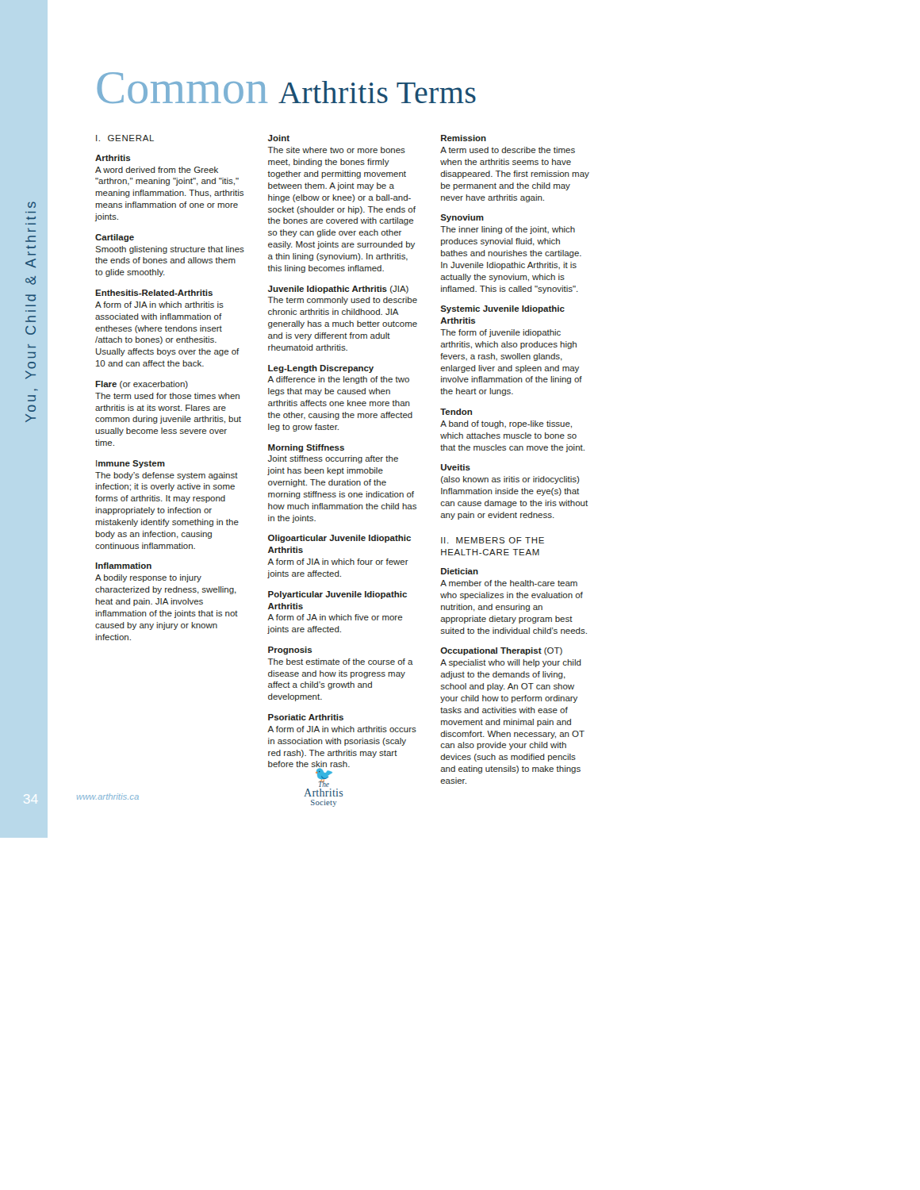You, Your Child & Arthritis
Common Arthritis Terms
I. GENERAL
Arthritis
A word derived from the Greek "arthron," meaning "joint", and "itis," meaning inflammation. Thus, arthritis means inflammation of one or more joints.
Cartilage
Smooth glistening structure that lines the ends of bones and allows them to glide smoothly.
Enthesitis-Related-Arthritis
A form of JIA in which arthritis is associated with inflammation of entheses (where tendons insert /attach to bones) or enthesitis. Usually affects boys over the age of 10 and can affect the back.
Flare (or exacerbation)
The term used for those times when arthritis is at its worst. Flares are common during juvenile arthritis, but usually become less severe over time.
Immune System
The body’s defense system against infection; it is overly active in some forms of arthritis. It may respond inappropriately to infection or mistakenly identify something in the body as an infection, causing continuous inflammation.
Inflammation
A bodily response to injury characterized by redness, swelling, heat and pain. JIA involves inflammation of the joints that is not caused by any injury or known infection.
Joint
The site where two or more bones meet, binding the bones firmly together and permitting movement between them. A joint may be a hinge (elbow or knee) or a ball-and-socket (shoulder or hip). The ends of the bones are covered with cartilage so they can glide over each other easily. Most joints are surrounded by a thin lining (synovium). In arthritis, this lining becomes inflamed.
Juvenile Idiopathic Arthritis (JIA)
The term commonly used to describe chronic arthritis in childhood. JIA generally has a much better outcome and is very different from adult rheumatoid arthritis.
Leg-Length Discrepancy
A difference in the length of the two legs that may be caused when arthritis affects one knee more than the other, causing the more affected leg to grow faster.
Morning Stiffness
Joint stiffness occurring after the joint has been kept immobile overnight. The duration of the morning stiffness is one indication of how much inflammation the child has in the joints.
Oligoarticular Juvenile Idiopathic Arthritis
A form of JIA in which four or fewer joints are affected.
Polyarticular Juvenile Idiopathic Arthritis
A form of JA in which five or more joints are affected.
Prognosis
The best estimate of the course of a disease and how its progress may affect a child’s growth and development.
Psoriatic Arthritis
A form of JIA in which arthritis occurs in association with psoriasis (scaly red rash). The arthritis may start before the skin rash.
Remission
A term used to describe the times when the arthritis seems to have disappeared. The first remission may be permanent and the child may never have arthritis again.
Synovium
The inner lining of the joint, which produces synovial fluid, which bathes and nourishes the cartilage. In Juvenile Idiopathic Arthritis, it is actually the synovium, which is inflamed. This is called "synovitis".
Systemic Juvenile Idiopathic Arthritis
The form of juvenile idiopathic arthritis, which also produces high fevers, a rash, swollen glands, enlarged liver and spleen and may involve inflammation of the lining of the heart or lungs.
Tendon
A band of tough, rope-like tissue, which attaches muscle to bone so that the muscles can move the joint.
Uveitis
(also known as iritis or iridocyclitis)
Inflammation inside the eye(s) that can cause damage to the iris without any pain or evident redness.
II. MEMBERS OF THE
HEALTH-CARE TEAM
Dietician
A member of the health-care team who specializes in the evaluation of nutrition, and ensuring an appropriate dietary program best suited to the individual child’s needs.
Occupational Therapist (OT)
A specialist who will help your child adjust to the demands of living, school and play. An OT can show your child how to perform ordinary tasks and activities with ease of movement and minimal pain and discomfort. When necessary, an OT can also provide your child with devices (such as modified pencils and eating utensils) to make things easier.
34
www.arthritis.ca
🐦 The Arthritis Society